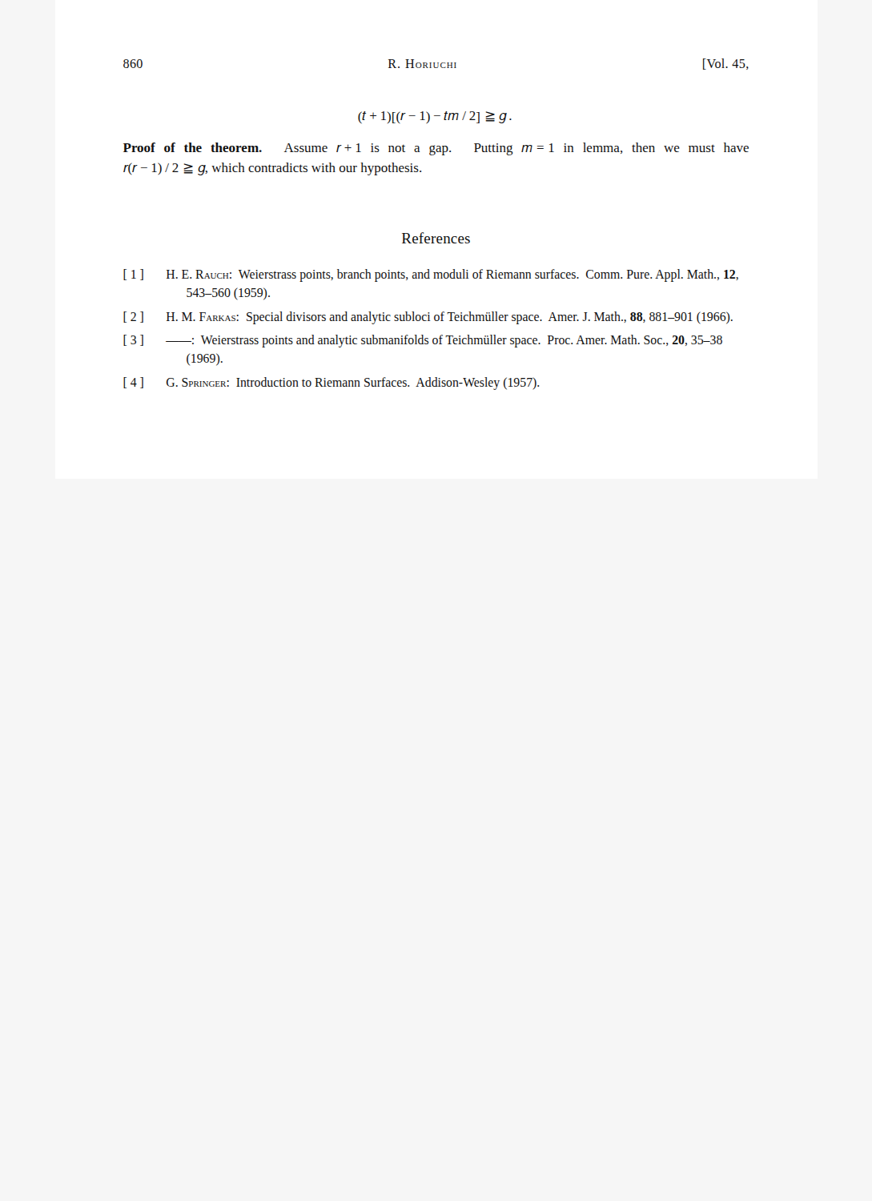860 R. Horiuchi [Vol. 45,
(t+1) [(r−1) −tm/2] ≧g.
Proof of the theorem. Assume r+1 is not a gap. Putting m=1 in lemma, then we must have r(r−1)/2≧g, which contradicts with our hypothesis.
References
[ 1 ] H. E. Rauch: Weierstrass points, branch points, and moduli of Riemann surfaces. Comm. Pure. Appl. Math., 12, 543–560 (1959).
[ 2 ] H. M. Farkas: Special divisors and analytic subloci of Teichmüller space. Amer. J. Math., 88, 881–901 (1966).
[ 3 ]——: Weierstrass points and analytic submanifolds of Teichmüller space. Proc. Amer. Math. Soc., 20, 35–38 (1969).
[ 4 ] G. Springer: Introduction to Riemann Surfaces. Addison-Wesley (1957).